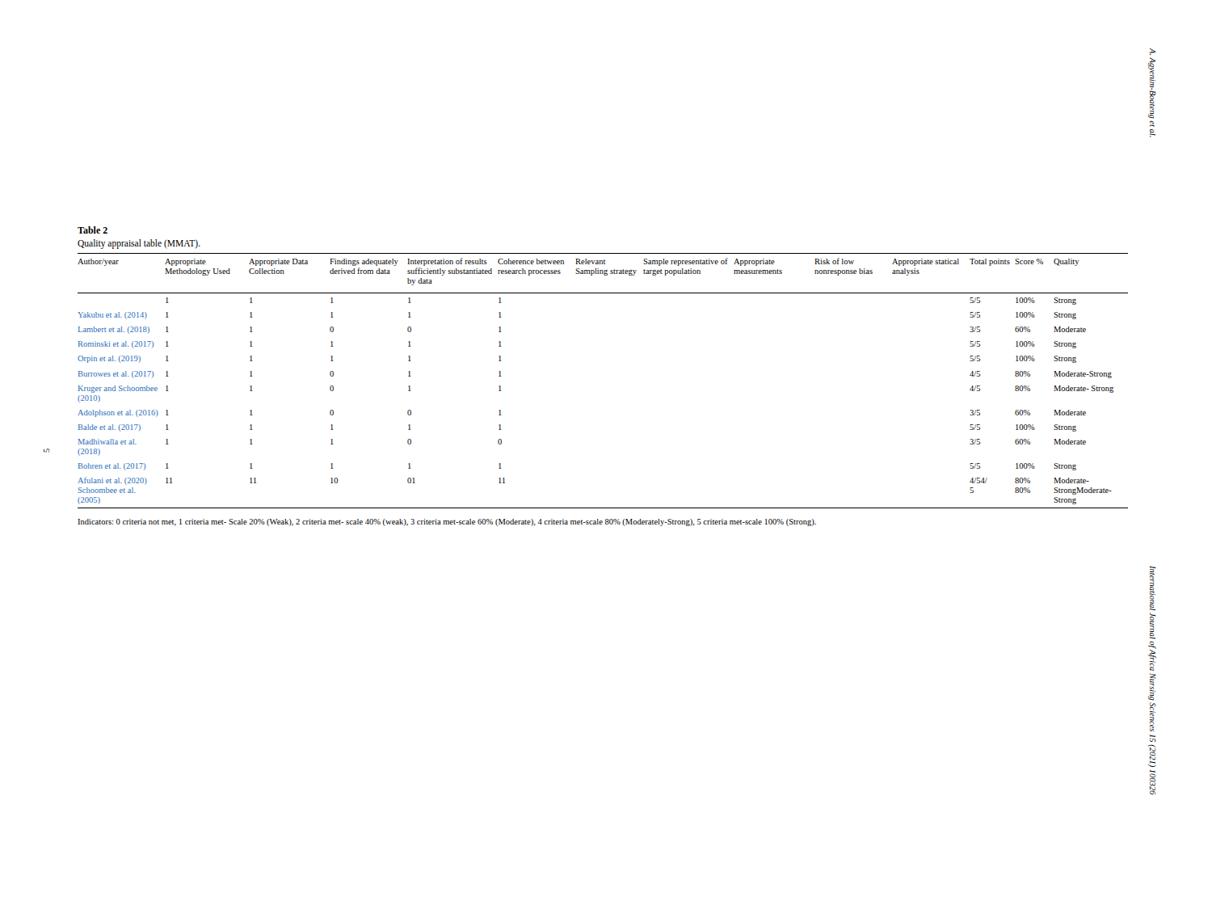A. Agyenim-Boateng et al.
International Journal of Africa Nursing Sciences 15 (2021) 100326
5
Table 2
Quality appraisal table (MMAT).
| Author/year | Appropriate Methodology Used | Appropriate Data Collection | Findings adequately derived from data | Interpretation of results sufficiently substantiated by data | Coherence between research processes | Relevant Sampling strategy | Sample representative of target population | Appropriate measurements | Risk of low nonresponse bias | Appropriate statical analysis | Total points | Score % | Quality |
| --- | --- | --- | --- | --- | --- | --- | --- | --- | --- | --- | --- | --- | --- |
| | 1 | 1 | 1 | 1 | 1 | | | | | | 5/5 | 100% | Strong |
| Yakubu et al. (2014) | 1 | 1 | 1 | 1 | 1 | | | | | | 5/5 | 100% | Strong |
| Lambert et al. (2018) | 1 | 1 | 0 | 0 | 1 | | | | | | 3/5 | 60% | Moderate |
| Rominski et al. (2017) | 1 | 1 | 1 | 1 | 1 | | | | | | 5/5 | 100% | Strong |
| Orpin et al. (2019) | 1 | 1 | 1 | 1 | 1 | | | | | | 5/5 | 100% | Strong |
| Burrowes et al. (2017) | 1 | 1 | 0 | 1 | 1 | | | | | | 4/5 | 80% | Moderate-Strong |
| Kruger and Schoombee (2010) | 1 | 1 | 0 | 1 | 1 | | | | | | 4/5 | 80% | Moderate- Strong |
| Adolphson et al. (2016) | 1 | 1 | 0 | 0 | 1 | | | | | | 3/5 | 60% | Moderate |
| Balde et al. (2017) | 1 | 1 | 1 | 1 | 1 | | | | | | 5/5 | 100% | Strong |
| Madhiwalla et al. (2018) | 1 | 1 | 1 | 0 | 0 | | | | | | 3/5 | 60% | Moderate |
| Bohren et al. (2017) | 1 | 1 | 1 | 1 | 1 | | | | | | 5/5 | 100% | Strong |
| Afulani et al. (2020) Schoombee et al. (2005) | 11 | 11 | 10 | 01 | 11 | | | | | | 4/54/ 5 | 80% 80% | Moderate- StrongModerate- Strong |
Indicators: 0 criteria not met, 1 criteria met- Scale 20% (Weak), 2 criteria met- scale 40% (weak), 3 criteria met-scale 60% (Moderate), 4 criteria met-scale 80% (Moderately-Strong), 5 criteria met-scale 100% (Strong).